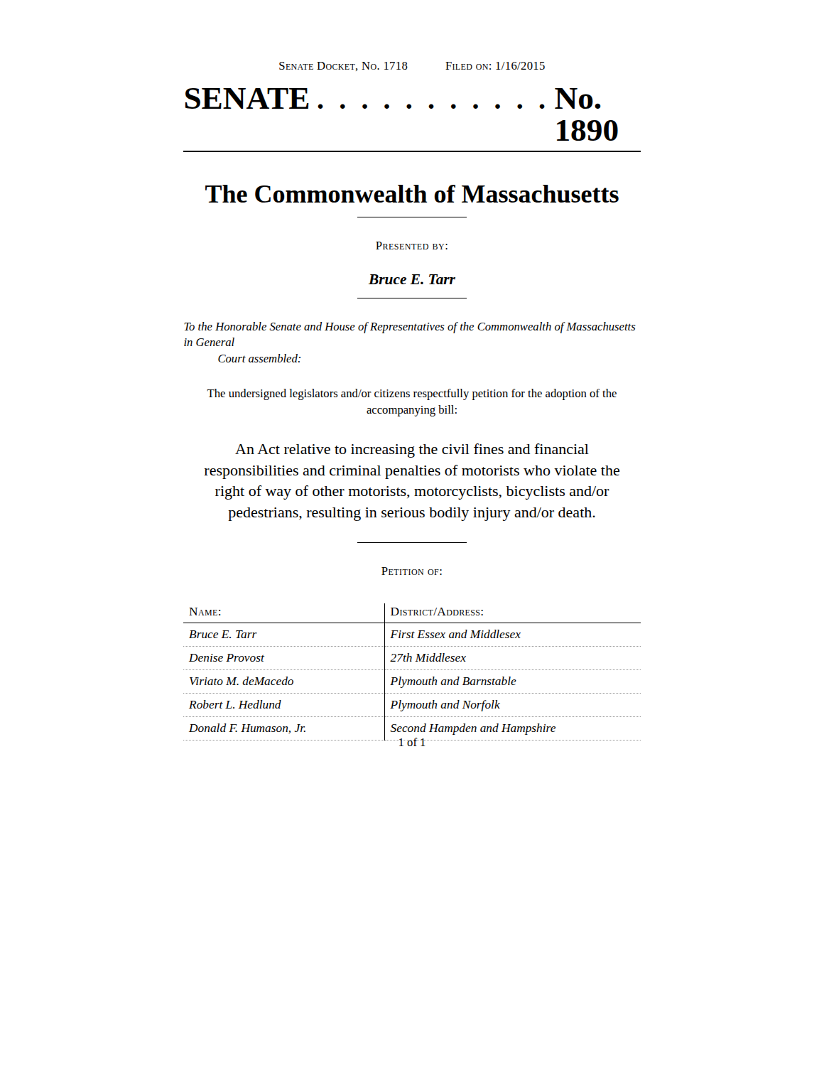Senate Docket, No. 1718 Filed on: 1/16/2015
SENATE . . . . . . . . . . . . . . . No. 1890
The Commonwealth of Massachusetts
Presented by:
Bruce E. Tarr
To the Honorable Senate and House of Representatives of the Commonwealth of Massachusetts in General Court assembled:
The undersigned legislators and/or citizens respectfully petition for the adoption of the accompanying bill:
An Act relative to increasing the civil fines and financial responsibilities and criminal penalties of motorists who violate the right of way of other motorists, motorcyclists, bicyclists and/or pedestrians, resulting in serious bodily injury and/or death.
Petition of:
| Name: | District/Address: |
| --- | --- |
| Bruce E. Tarr | First Essex and Middlesex |
| Denise Provost | 27th Middlesex |
| Viriato M. deMacedo | Plymouth and Barnstable |
| Robert L. Hedlund | Plymouth and Norfolk |
| Donald F. Humason, Jr. | Second Hampden and Hampshire |
1 of 1